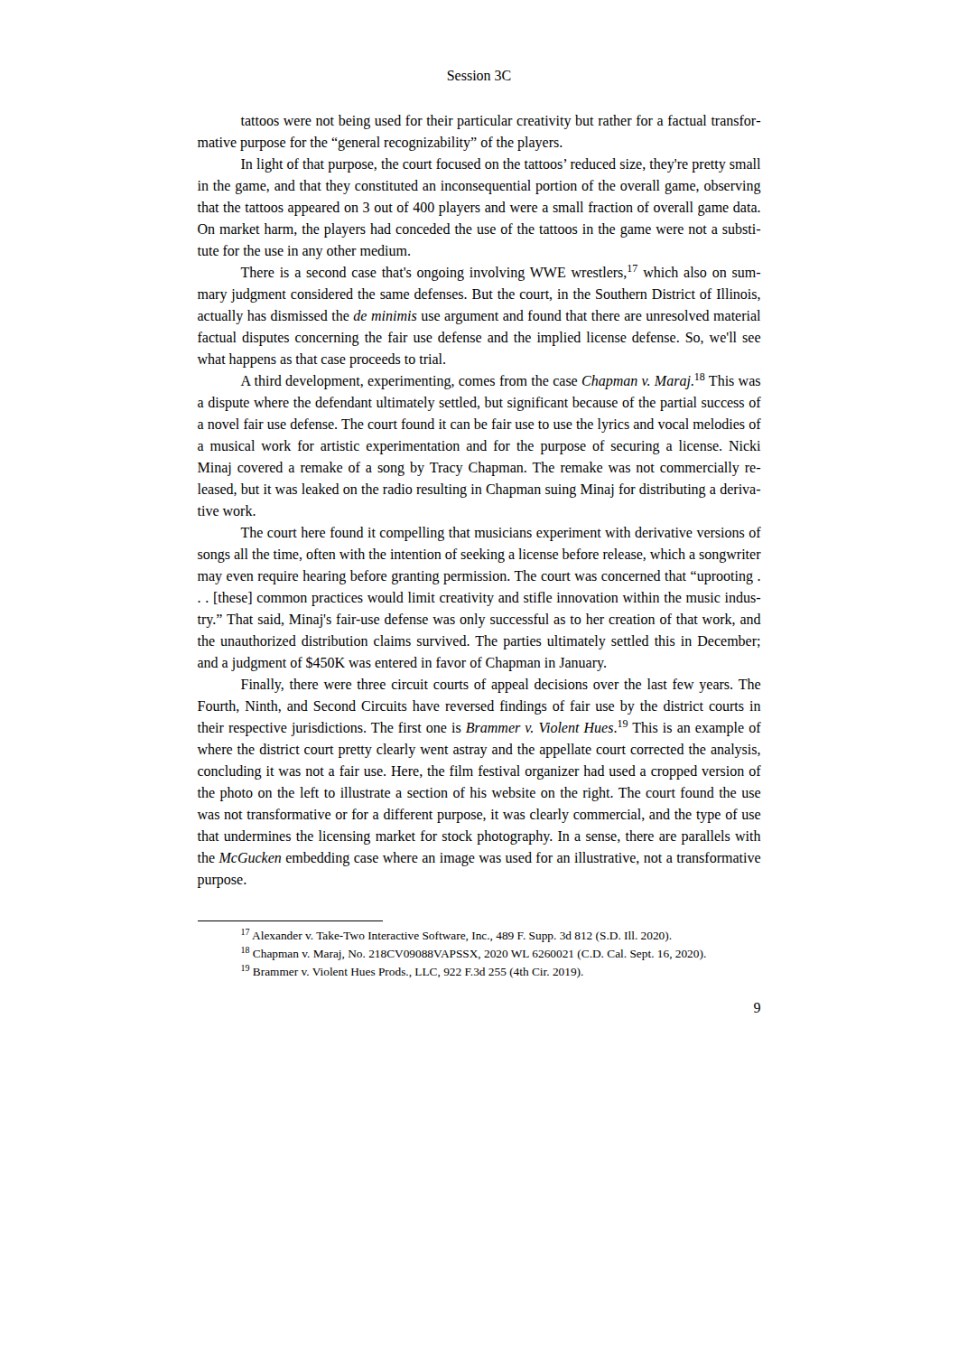Session 3C
tattoos were not being used for their particular creativity but rather for a factual transformative purpose for the “general recognizability” of the players.
In light of that purpose, the court focused on the tattoos’ reduced size, they're pretty small in the game, and that they constituted an inconsequential portion of the overall game, observing that the tattoos appeared on 3 out of 400 players and were a small fraction of overall game data. On market harm, the players had conceded the use of the tattoos in the game were not a substitute for the use in any other medium.
There is a second case that's ongoing involving WWE wrestlers,17 which also on summary judgment considered the same defenses. But the court, in the Southern District of Illinois, actually has dismissed the de minimis use argument and found that there are unresolved material factual disputes concerning the fair use defense and the implied license defense. So, we'll see what happens as that case proceeds to trial.
A third development, experimenting, comes from the case Chapman v. Maraj.18 This was a dispute where the defendant ultimately settled, but significant because of the partial success of a novel fair use defense. The court found it can be fair use to use the lyrics and vocal melodies of a musical work for artistic experimentation and for the purpose of securing a license. Nicki Minaj covered a remake of a song by Tracy Chapman. The remake was not commercially released, but it was leaked on the radio resulting in Chapman suing Minaj for distributing a derivative work.
The court here found it compelling that musicians experiment with derivative versions of songs all the time, often with the intention of seeking a license before release, which a songwriter may even require hearing before granting permission. The court was concerned that “uprooting . . . [these] common practices would limit creativity and stifle innovation within the music industry.” That said, Minaj's fair-use defense was only successful as to her creation of that work, and the unauthorized distribution claims survived. The parties ultimately settled this in December; and a judgment of $450K was entered in favor of Chapman in January.
Finally, there were three circuit courts of appeal decisions over the last few years. The Fourth, Ninth, and Second Circuits have reversed findings of fair use by the district courts in their respective jurisdictions. The first one is Brammer v. Violent Hues.19 This is an example of where the district court pretty clearly went astray and the appellate court corrected the analysis, concluding it was not a fair use. Here, the film festival organizer had used a cropped version of the photo on the left to illustrate a section of his website on the right. The court found the use was not transformative or for a different purpose, it was clearly commercial, and the type of use that undermines the licensing market for stock photography. In a sense, there are parallels with the McGucken embedding case where an image was used for an illustrative, not a transformative purpose.
17 Alexander v. Take-Two Interactive Software, Inc., 489 F. Supp. 3d 812 (S.D. Ill. 2020).
18 Chapman v. Maraj, No. 218CV09088VAPSSX, 2020 WL 6260021 (C.D. Cal. Sept. 16, 2020).
19 Brammer v. Violent Hues Prods., LLC, 922 F.3d 255 (4th Cir. 2019).
9